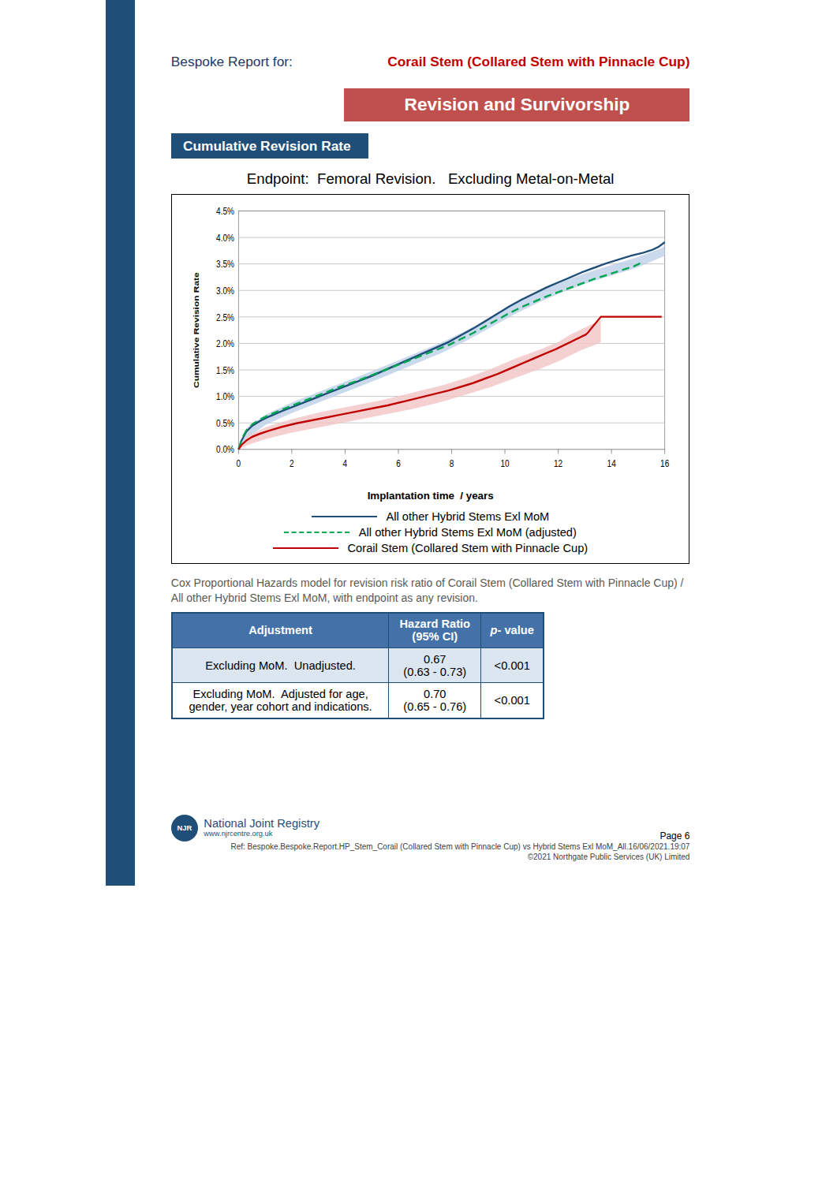Bespoke Report for:
Corail Stem (Collared Stem with Pinnacle Cup)
Revision and Survivorship
Cumulative Revision Rate
Endpoint: Femoral Revision. Excluding Metal-on-Metal
4.5% 4.0% 3.5% 3.0% 2.5% 2.0% 1.5% 1.0% 0.5% 0.0% 0 2 4 6 8 10 12 14 16 Cumulative Revision Rate
Implantation time / years
All other Hybrid Stems Exl MoM
All other Hybrid Stems Exl MoM (adjusted)
Corail Stem (Collared Stem with Pinnacle Cup)
Cox Proportional Hazards model for revision risk ratio of Corail Stem (Collared Stem with Pinnacle Cup) / All other Hybrid Stems Exl MoM, with endpoint as any revision.
| Adjustment | Hazard Ratio (95% CI) | p - value |
| --- | --- | --- |
| Excluding MoM. Unadjusted. | 0.67 (0.63 - 0.73) | <0.001 |
| Excluding MoM. Adjusted for age, gender, year cohort and indications. | 0.70 (0.65 - 0.76) | <0.001 |
NJR
National Joint Registry
www.njrcentre.org.uk
Page 6
Ref: Bespoke.Bespoke.Report.HP_Stem_Corail (Collared Stem with Pinnacle Cup) vs Hybrid Stems Exl MoM_All.16/06/2021.19:07
©2021 Northgate Public Services (UK) Limited